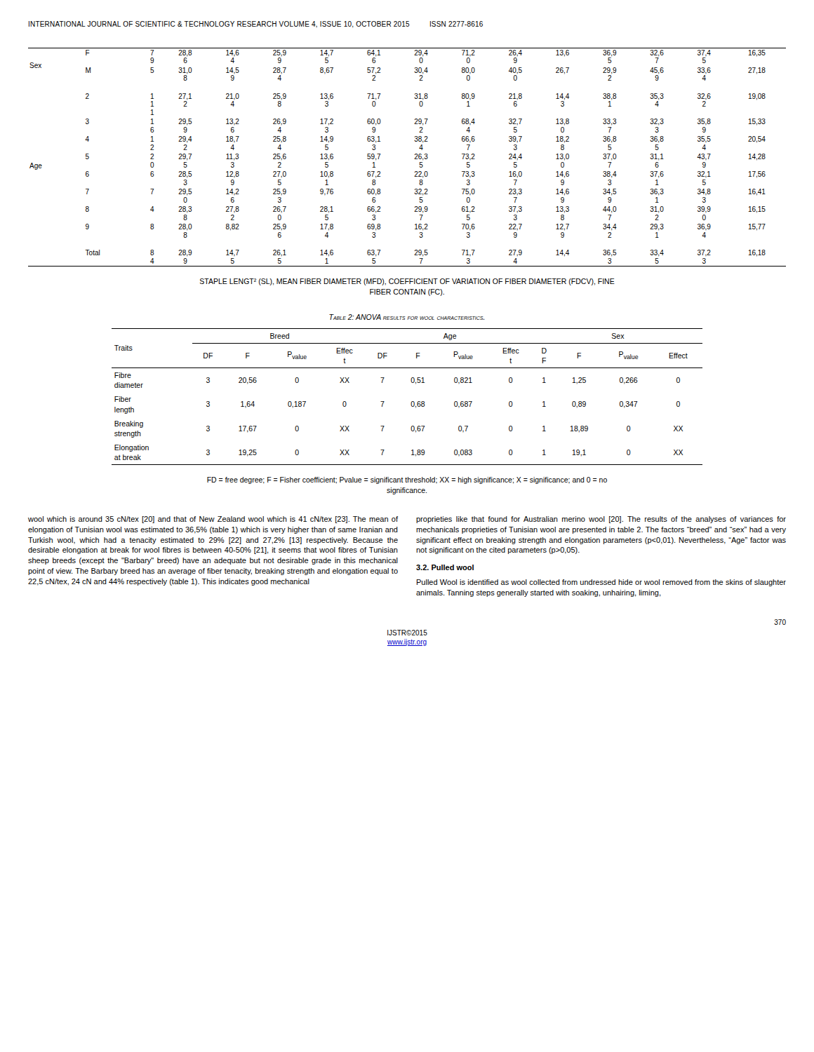INTERNATIONAL JOURNAL OF SCIENTIFIC & TECHNOLOGY RESEARCH VOLUME 4, ISSUE 10, OCTOBER 2015ISSN 2277-8616
| Sex | F | 7 9 | 28,8 6 | 14,6 4 | 25,9 9 | 14,7 5 | 64,1 6 | 29,4 0 | 71,2 0 | 26,4 9 | 13,6 | 36,9 5 | 32,6 7 | 37,4 5 | 16,35 |
| M | 5 | 31,0 8 | 14,5 9 | 28,7 4 | 8,67 | 57,2 2 | 30,4 2 | 80,0 0 | 40,5 0 | 26,7 | 29,9 2 | 45,6 9 | 33,6 4 | 27,18 |
| Age | 2 | 1 1 1 | 27,1 2 | 21,0 4 | 25,9 8 | 13,6 3 | 71,7 0 | 31,8 0 | 80,9 1 | 21,8 6 | 14,4 3 | 38,8 1 | 35,3 4 | 32,6 2 | 19,08 |
| 3 | 1 6 | 29,5 9 | 13,2 6 | 26,9 4 | 17,2 3 | 60,0 9 | 29,7 2 | 68,4 4 | 32,7 5 | 13,8 0 | 33,3 7 | 32,3 3 | 35,8 9 | 15,33 |
| 4 | 1 2 | 29,4 2 | 18,7 4 | 25,8 4 | 14,9 5 | 63,1 3 | 38,2 4 | 66,6 7 | 39,7 3 | 18,2 8 | 36,8 5 | 36,8 5 | 35,5 4 | 20,54 |
| 5 | 2 0 | 29,7 5 | 11,3 3 | 25,6 2 | 13,6 5 | 59,7 1 | 26,3 5 | 73,2 5 | 24,4 5 | 13,0 0 | 37,0 7 | 31,1 6 | 43,7 9 | 14,28 |
| 6 | 6 | 28,5 3 | 12,8 9 | 27,0 5 | 10,8 1 | 67,2 8 | 22,0 8 | 73,3 3 | 16,0 7 | 14,6 9 | 38,4 3 | 37,6 1 | 32,1 5 | 17,56 |
| 7 | 7 | 29,5 0 | 14,2 6 | 25,9 3 | 9,76 | 60,8 6 | 32,2 5 | 75,0 0 | 23,3 7 | 14,6 9 | 34,5 9 | 36,3 1 | 34,8 3 | 16,41 |
| 8 | 4 | 28,3 8 | 27,8 2 | 26,7 0 | 28,1 5 | 66,2 3 | 29,9 7 | 61,2 5 | 37,3 3 | 13,3 8 | 44,0 7 | 31,0 2 | 39,9 0 | 16,15 |
| 9 | 8 | 28,0 8 | 8,82 | 25,9 6 | 17,8 4 | 69,8 3 | 16,2 3 | 70,6 3 | 22,7 9 | 12,7 9 | 34,4 2 | 29,3 1 | 36,9 4 | 15,77 |
| | Total | 8 4 | 28,9 9 | 14,7 5 | 26,1 5 | 14,6 1 | 63,7 5 | 29,5 7 | 71,7 3 | 27,9 4 | 14,4 | 36,5 3 | 33,4 5 | 37,2 3 | 16,18 |
STAPLE LENGT² (SL), MEAN FIBER DIAMETER (MFD), COEFFICIENT OF VARIATION OF FIBER DIAMETER (FDCV), FINE
FIBER CONTAIN (FC).
Table 2: ANOVA results for wool characteristics.
| Traits | Breed | Age | Sex |
| --- | --- | --- | --- |
| DF | F | P value | Effec t | DF | F | P value | Effec t | D F | F | P value | Effect |
| Fibre diameter | 3 | 20,56 | 0 | XX | 7 | 0,51 | 0,821 | 0 | 1 | 1,25 | 0,266 | 0 |
| Fiber length | 3 | 1,64 | 0,187 | 0 | 7 | 0,68 | 0,687 | 0 | 1 | 0,89 | 0,347 | 0 |
| Breaking strength | 3 | 17,67 | 0 | XX | 7 | 0,67 | 0,7 | 0 | 1 | 18,89 | 0 | XX |
| Elongation at break | 3 | 19,25 | 0 | XX | 7 | 1,89 | 0,083 | 0 | 1 | 19,1 | 0 | XX |
FD = free degree; F = Fisher coefficient; Pvalue = significant threshold; XX = high significance; X = significance; and 0 = no
significance.
wool which is around 35 cN/tex [20] and that of New Zealand wool which is 41 cN/tex [23]. The mean of elongation of Tunisian wool was estimated to 36,5% (table 1) which is very higher than of same Iranian and Turkish wool, which had a tenacity estimated to 29% [22] and 27,2% [13] respectively. Because the desirable elongation at break for wool fibres is between 40-50% [21], it seems that wool fibres of Tunisian sheep breeds (except the "Barbary" breed) have an adequate but not desirable grade in this mechanical point of view. The Barbary breed has an average of fiber tenacity, breaking strength and elongation equal to 22,5 cN/tex, 24 cN and 44% respectively (table 1). This indicates good mechanical
proprieties like that found for Australian merino wool [20]. The results of the analyses of variances for mechanicals proprieties of Tunisian wool are presented in table 2. The factors “breed” and “sex” had a very significant effect on breaking strength and elongation parameters (p<0,01). Nevertheless, “Age” factor was not significant on the cited parameters (p>0,05).
3.2. Pulled wool
Pulled Wool is identified as wool collected from undressed hide or wool removed from the skins of slaughter animals. Tanning steps generally started with soaking, unhairing, liming,
370
IJSTR©2015
www.ijstr.org